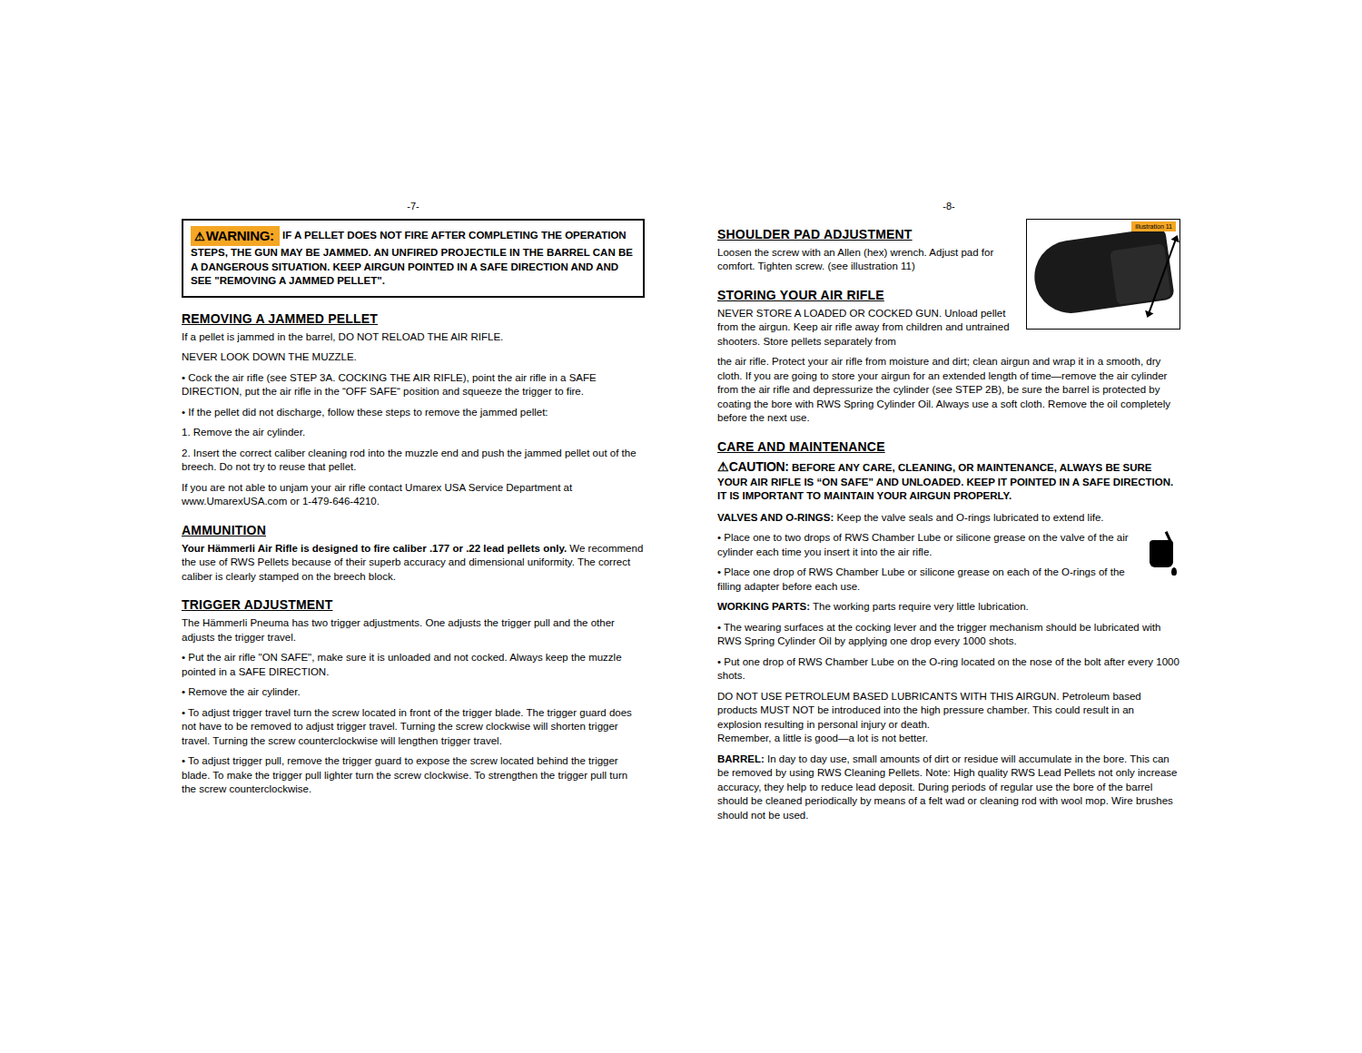-7-
⚠WARNING: IF A PELLET DOES NOT FIRE AFTER COMPLETING THE OPERATION STEPS, THE GUN MAY BE JAMMED. AN UNFIRED PROJECTILE IN THE BARREL CAN BE A DANGEROUS SITUATION. KEEP AIRGUN POINTED IN A SAFE DIRECTION AND AND SEE "REMOVING A JAMMED PELLET".
Removing a Jammed Pellet
If a pellet is jammed in the barrel, DO NOT RELOAD THE AIR RIFLE.
NEVER LOOK DOWN THE MUZZLE.
• Cock the air rifle (see STEP 3A. COCKING THE AIR RIFLE), point the air rifle in a SAFE DIRECTION, put the air rifle in the “OFF SAFE“ position and squeeze the trigger to fire.
• If the pellet did not discharge, follow these steps to remove the jammed pellet:
1. Remove the air cylinder.
2. Insert the correct caliber cleaning rod into the muzzle end and push the jammed pellet out of the breech. Do not try to reuse that pellet.
If you are not able to unjam your air rifle contact Umarex USA Service Department at www.UmarexUSA.com or 1-479-646-4210.
Ammunition
Your Hämmerli Air Rifle is designed to fire caliber .177 or .22 lead pellets only. We recommend the use of RWS Pellets because of their superb accuracy and dimensional uniformity. The correct caliber is clearly stamped on the breech block.
Trigger Adjustment
The Hämmerli Pneuma has two trigger adjustments. One adjusts the trigger pull and the other adjusts the trigger travel.
• Put the air rifle "ON SAFE", make sure it is unloaded and not cocked. Always keep the muzzle pointed in a SAFE DIRECTION.
• Remove the air cylinder.
• To adjust trigger travel turn the screw located in front of the trigger blade. The trigger guard does not have to be removed to adjust trigger travel. Turning the screw clockwise will shorten trigger travel. Turning the screw counterclockwise will lengthen trigger travel.
• To adjust trigger pull, remove the trigger guard to expose the screw located behind the trigger blade. To make the trigger pull lighter turn the screw clockwise. To strengthen the trigger pull turn the screw counterclockwise.
-8-
illustration 11
Shoulder Pad Adjustment
Loosen the screw with an Allen (hex) wrench. Adjust pad for comfort. Tighten screw. (see illustration 11)
Storing Your Air Rifle
NEVER STORE A LOADED OR COCKED GUN. Unload pellet from the airgun. Keep air rifle away from children and untrained shooters. Store pellets separately from
the air rifle. Protect your air rifle from moisture and dirt; clean airgun and wrap it in a smooth, dry cloth. If you are going to store your airgun for an extended length of time—remove the air cylinder from the air rifle and depressurize the cylinder (see STEP 2B), be sure the barrel is protected by coating the bore with RWS Spring Cylinder Oil. Always use a soft cloth. Remove the oil completely before the next use.
Care and Maintenance
⚠CAUTION: BEFORE ANY CARE, CLEANING, OR MAINTENANCE, ALWAYS BE SURE YOUR AIR RIFLE IS “ON SAFE” AND UNLOADED. KEEP IT POINTED IN A SAFE DIRECTION. IT IS IMPORTANT TO MAINTAIN YOUR AIRGUN PROPERLY.
VALVES AND O-RINGS: Keep the valve seals and O-rings lubricated to extend life.
• Place one to two drops of RWS Chamber Lube or silicone grease on the valve of the air cylinder each time you insert it into the air rifle.
• Place one drop of RWS Chamber Lube or silicone grease on each of the O-rings of the filling adapter before each use.
WORKING PARTS: The working parts require very little lubrication.
• The wearing surfaces at the cocking lever and the trigger mechanism should be lubricated with RWS Spring Cylinder Oil by applying one drop every 1000 shots.
• Put one drop of RWS Chamber Lube on the O-ring located on the nose of the bolt after every 1000 shots.
DO NOT USE PETROLEUM BASED LUBRICANTS WITH THIS AIRGUN. Petroleum based products MUST NOT be introduced into the high pressure chamber. This could result in an explosion resulting in personal injury or death.
Remember, a little is good—a lot is not better.
BARREL: In day to day use, small amounts of dirt or residue will accumulate in the bore. This can be removed by using RWS Cleaning Pellets. Note: High quality RWS Lead Pellets not only increase accuracy, they help to reduce lead deposit. During periods of regular use the bore of the barrel should be cleaned periodically by means of a felt wad or cleaning rod with wool mop. Wire brushes should not be used.